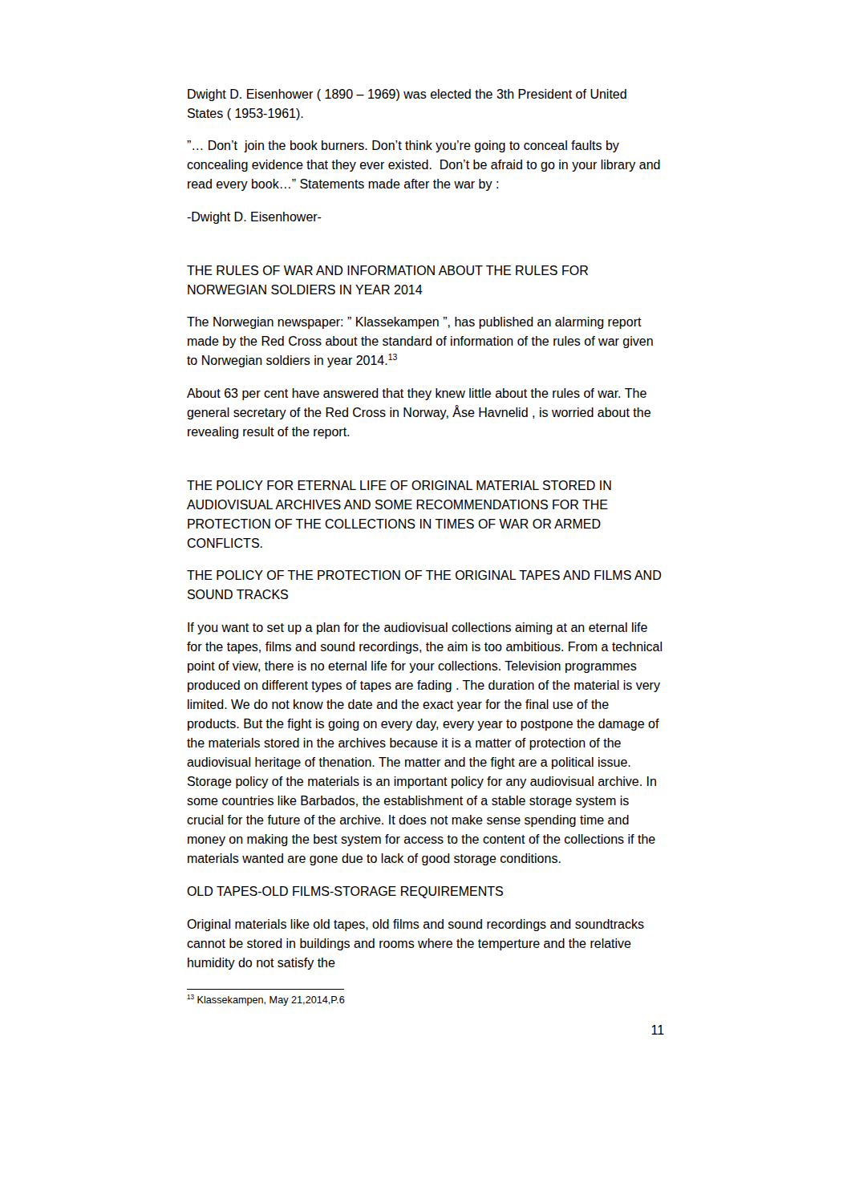Dwight D. Eisenhower ( 1890 – 1969) was elected the 3th President of United States ( 1953-1961).
”… Don’t join the book burners. Don’t think you’re going to conceal faults by concealing evidence that they ever existed. Don’t be afraid to go in your library and read every book…” Statements made after the war by :
-Dwight D. Eisenhower-
THE RULES OF WAR AND INFORMATION ABOUT THE RULES FOR NORWEGIAN SOLDIERS IN YEAR 2014
The Norwegian newspaper: ” Klassekampen ”, has published an alarming report made by the Red Cross about the standard of information of the rules of war given to Norwegian soldiers in year 2014.13
About 63 per cent have answered that they knew little about the rules of war. The general secretary of the Red Cross in Norway, Åse Havnelid , is worried about the revealing result of the report.
THE POLICY FOR ETERNAL LIFE OF ORIGINAL MATERIAL STORED IN AUDIOVISUAL ARCHIVES AND SOME RECOMMENDATIONS FOR THE PROTECTION OF THE COLLECTIONS IN TIMES OF WAR OR ARMED CONFLICTS.
THE POLICY OF THE PROTECTION OF THE ORIGINAL TAPES AND FILMS AND SOUND TRACKS
If you want to set up a plan for the audiovisual collections aiming at an eternal life for the tapes, films and sound recordings, the aim is too ambitious. From a technical point of view, there is no eternal life for your collections. Television programmes produced on different types of tapes are fading . The duration of the material is very limited. We do not know the date and the exact year for the final use of the products. But the fight is going on every day, every year to postpone the damage of the materials stored in the archives because it is a matter of protection of the audiovisual heritage of thenation. The matter and the fight are a political issue. Storage policy of the materials is an important policy for any audiovisual archive. In some countries like Barbados, the establishment of a stable storage system is crucial for the future of the archive. It does not make sense spending time and money on making the best system for access to the content of the collections if the materials wanted are gone due to lack of good storage conditions.
OLD TAPES-OLD FILMS-STORAGE REQUIREMENTS
Original materials like old tapes, old films and sound recordings and soundtracks cannot be stored in buildings and rooms where the temperture and the relative humidity do not satisfy the
13 Klassekampen, May 21,2014,P.6
11